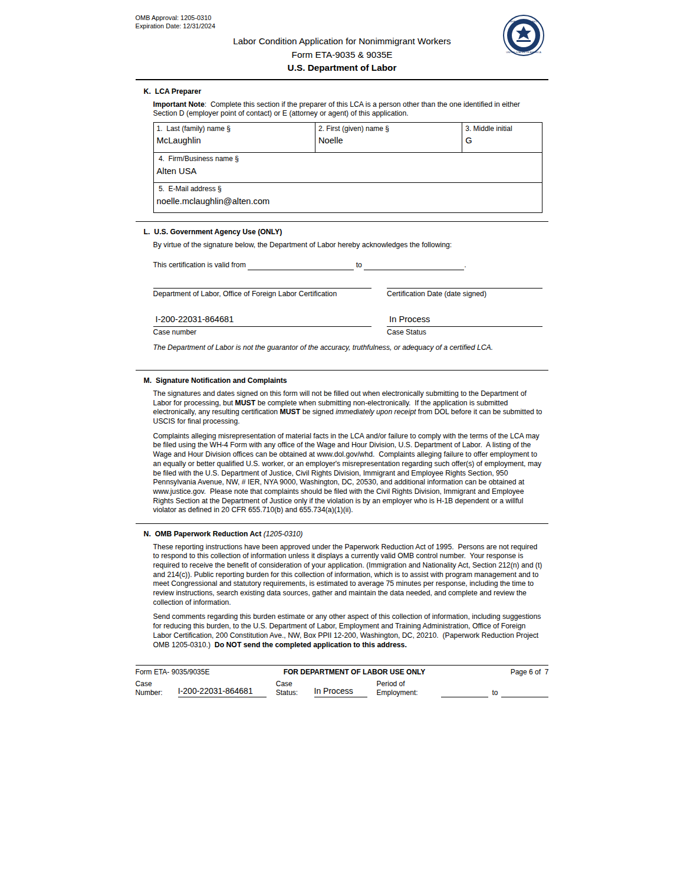OMB Approval: 1205-0310
Expiration Date: 12/31/2024
Labor Condition Application for Nonimmigrant Workers
Form ETA-9035 & 9035E
U.S. Department of Labor
DEPARTMENT OF LABOR UNITED STATES OF AMERICA
K. LCA Preparer
Important Note: Complete this section if the preparer of this LCA is a person other than the one identified in either Section D (employer point of contact) or E (attorney or agent) of this application.
| 1. Last (family) name § McLaughlin | 2. First (given) name § Noelle | 3. Middle initial G |
| 4. Firm/Business name § Alten USA |
| 5. E-Mail address § noelle.mclaughlin@alten.com |
L. U.S. Government Agency Use (ONLY)
By virtue of the signature below, the Department of Labor hereby acknowledges the following:
This certification is valid from to .
Department of Labor, Office of Foreign Labor Certification
Certification Date (date signed)
I-200-22031-864681
Case number
In Process
Case Status
The Department of Labor is not the guarantor of the accuracy, truthfulness, or adequacy of a certified LCA.
M. Signature Notification and Complaints
The signatures and dates signed on this form will not be filled out when electronically submitting to the Department of Labor for processing, but MUST be complete when submitting non-electronically. If the application is submitted electronically, any resulting certification MUST be signed immediately upon receipt from DOL before it can be submitted to USCIS for final processing.
Complaints alleging misrepresentation of material facts in the LCA and/or failure to comply with the terms of the LCA may be filed using the WH-4 Form with any office of the Wage and Hour Division, U.S. Department of Labor. A listing of the Wage and Hour Division offices can be obtained at www.dol.gov/whd. Complaints alleging failure to offer employment to an equally or better qualified U.S. worker, or an employer's misrepresentation regarding such offer(s) of employment, may be filed with the U.S. Department of Justice, Civil Rights Division, Immigrant and Employee Rights Section, 950 Pennsylvania Avenue, NW, # IER, NYA 9000, Washington, DC, 20530, and additional information can be obtained at www.justice.gov. Please note that complaints should be filed with the Civil Rights Division, Immigrant and Employee Rights Section at the Department of Justice only if the violation is by an employer who is H-1B dependent or a willful violator as defined in 20 CFR 655.710(b) and 655.734(a)(1)(ii).
N. OMB Paperwork Reduction Act (1205-0310)
These reporting instructions have been approved under the Paperwork Reduction Act of 1995. Persons are not required to respond to this collection of information unless it displays a currently valid OMB control number. Your response is required to receive the benefit of consideration of your application. (Immigration and Nationality Act, Section 212(n) and (t) and 214(c)). Public reporting burden for this collection of information, which is to assist with program management and to meet Congressional and statutory requirements, is estimated to average 75 minutes per response, including the time to review instructions, search existing data sources, gather and maintain the data needed, and complete and review the collection of information.
Send comments regarding this burden estimate or any other aspect of this collection of information, including suggestions for reducing this burden, to the U.S. Department of Labor, Employment and Training Administration, Office of Foreign Labor Certification, 200 Constitution Ave., NW, Box PPII 12-200, Washington, DC, 20210. (Paperwork Reduction Project OMB 1205-0310.) Do NOT send the completed application to this address.
Form ETA- 9035/9035E
FOR DEPARTMENT OF LABOR USE ONLY
Page 6 of 7
Case Number: I-200-22031-864681 Case Status: In Process Period of Employment: to